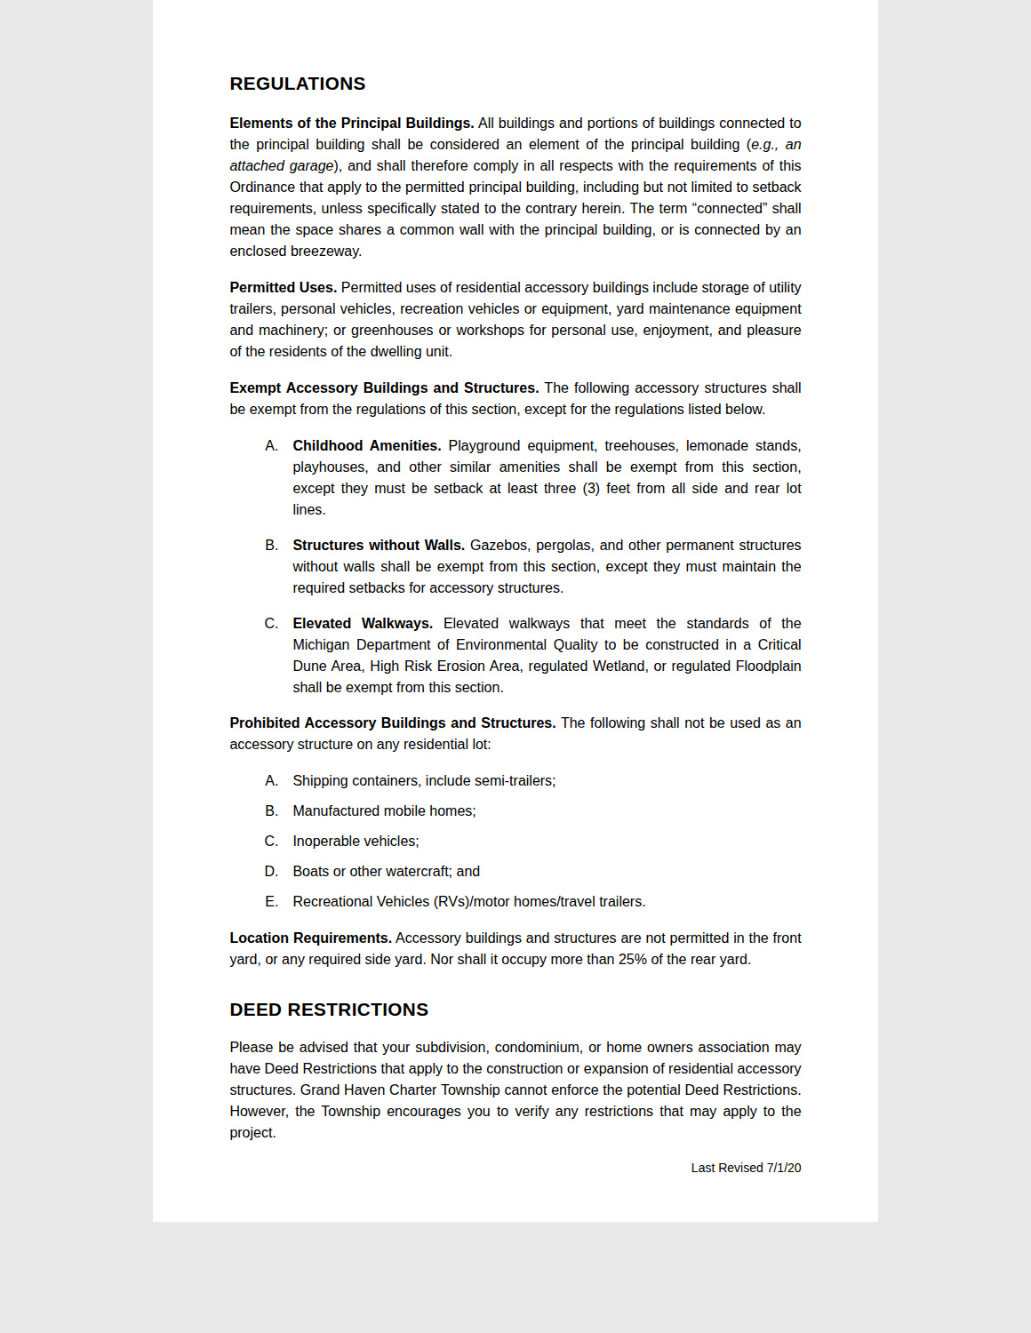REGULATIONS
Elements of the Principal Buildings. All buildings and portions of buildings connected to the principal building shall be considered an element of the principal building (e.g., an attached garage), and shall therefore comply in all respects with the requirements of this Ordinance that apply to the permitted principal building, including but not limited to setback requirements, unless specifically stated to the contrary herein. The term “connected” shall mean the space shares a common wall with the principal building, or is connected by an enclosed breezeway.
Permitted Uses. Permitted uses of residential accessory buildings include storage of utility trailers, personal vehicles, recreation vehicles or equipment, yard maintenance equipment and machinery; or greenhouses or workshops for personal use, enjoyment, and pleasure of the residents of the dwelling unit.
Exempt Accessory Buildings and Structures. The following accessory structures shall be exempt from the regulations of this section, except for the regulations listed below.
Childhood Amenities. Playground equipment, treehouses, lemonade stands, playhouses, and other similar amenities shall be exempt from this section, except they must be setback at least three (3) feet from all side and rear lot lines.
Structures without Walls. Gazebos, pergolas, and other permanent structures without walls shall be exempt from this section, except they must maintain the required setbacks for accessory structures.
Elevated Walkways. Elevated walkways that meet the standards of the Michigan Department of Environmental Quality to be constructed in a Critical Dune Area, High Risk Erosion Area, regulated Wetland, or regulated Floodplain shall be exempt from this section.
Prohibited Accessory Buildings and Structures. The following shall not be used as an accessory structure on any residential lot:
Shipping containers, include semi-trailers;
Manufactured mobile homes;
Inoperable vehicles;
Boats or other watercraft; and
Recreational Vehicles (RVs)/motor homes/travel trailers.
Location Requirements. Accessory buildings and structures are not permitted in the front yard, or any required side yard. Nor shall it occupy more than 25% of the rear yard.
DEED RESTRICTIONS
Please be advised that your subdivision, condominium, or home owners association may have Deed Restrictions that apply to the construction or expansion of residential accessory structures. Grand Haven Charter Township cannot enforce the potential Deed Restrictions. However, the Township encourages you to verify any restrictions that may apply to the project.
Last Revised 7/1/20